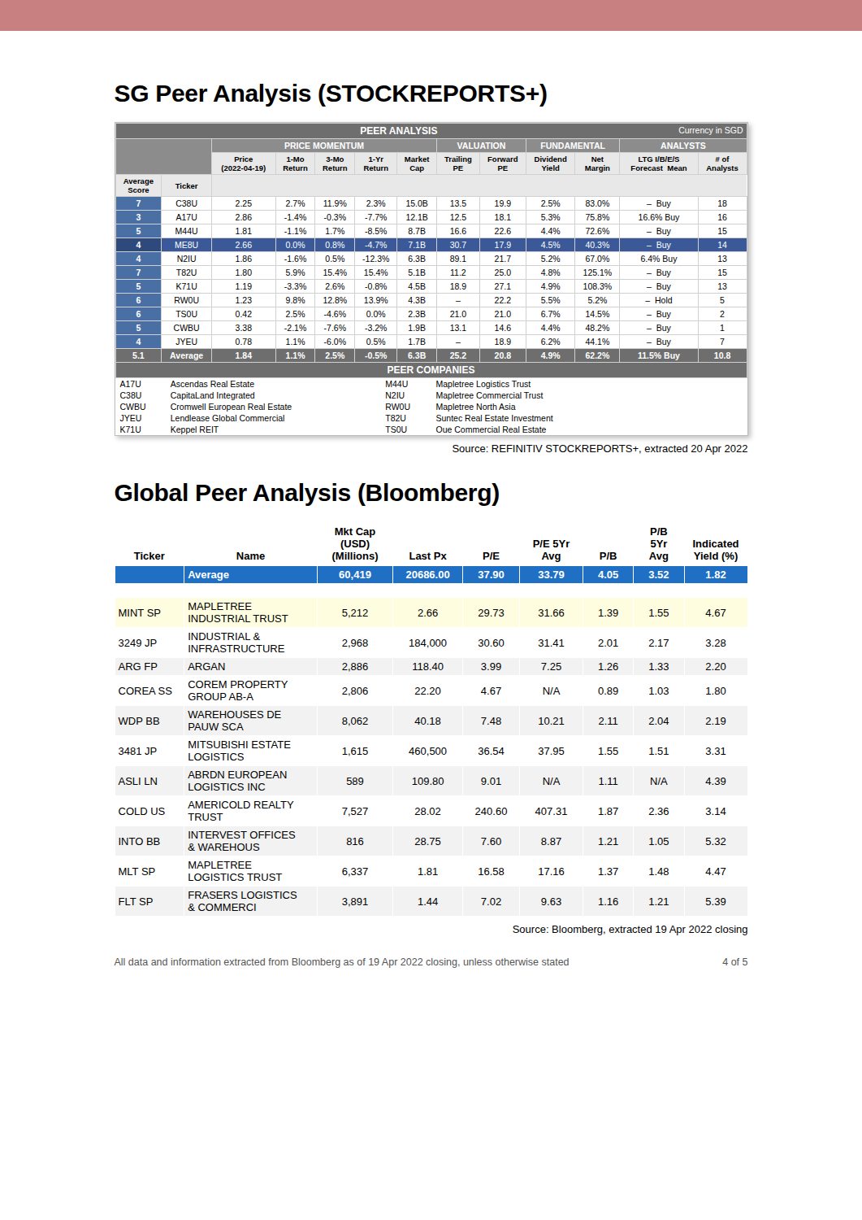SG Peer Analysis (STOCKREPORTS+)
| PEER ANALYSIS Currency in SGD |
| | PRICE MOMENTUM | VALUATION | FUNDAMENTAL | ANALYSTS |
| Price (2022-04-19) | 1-Mo Return | 3-Mo Return | 1-Yr Return | Market Cap | Trailing PE | Forward PE | Dividend Yield | Net Margin | LTG I/B/E/S Forecast Mean | # of Analysts |
| Average Score | Ticker | |
| 7 | C38U | 2.25 | 2.7% | 11.9% | 2.3% | 15.0B | 13.5 | 19.9 | 2.5% | 83.0% | – Buy | 18 |
| 3 | A17U | 2.86 | -1.4% | -0.3% | -7.7% | 12.1B | 12.5 | 18.1 | 5.3% | 75.8% | 16.6% Buy | 16 |
| 5 | M44U | 1.81 | -1.1% | 1.7% | -8.5% | 8.7B | 16.6 | 22.6 | 4.4% | 72.6% | – Buy | 15 |
| 4 | ME8U | 2.66 | 0.0% | 0.8% | -4.7% | 7.1B | 30.7 | 17.9 | 4.5% | 40.3% | – Buy | 14 |
| 4 | N2IU | 1.86 | -1.6% | 0.5% | -12.3% | 6.3B | 89.1 | 21.7 | 5.2% | 67.0% | 6.4% Buy | 13 |
| 7 | T82U | 1.80 | 5.9% | 15.4% | 15.4% | 5.1B | 11.2 | 25.0 | 4.8% | 125.1% | – Buy | 15 |
| 5 | K71U | 1.19 | -3.3% | 2.6% | -0.8% | 4.5B | 18.9 | 27.1 | 4.9% | 108.3% | – Buy | 13 |
| 6 | RW0U | 1.23 | 9.8% | 12.8% | 13.9% | 4.3B | – | 22.2 | 5.5% | 5.2% | – Hold | 5 |
| 6 | TS0U | 0.42 | 2.5% | -4.6% | 0.0% | 2.3B | 21.0 | 21.0 | 6.7% | 14.5% | – Buy | 2 |
| 5 | CWBU | 3.38 | -2.1% | -7.6% | -3.2% | 1.9B | 13.1 | 14.6 | 4.4% | 48.2% | – Buy | 1 |
| 4 | JYEU | 0.78 | 1.1% | -6.0% | 0.5% | 1.7B | – | 18.9 | 6.2% | 44.1% | – Buy | 7 |
| 5.1 | Average | 1.84 | 1.1% | 2.5% | -0.5% | 6.3B | 25.2 | 20.8 | 4.9% | 62.2% | 11.5% Buy | 10.8 |
| PEER COMPANIES |
| A17U | Ascendas Real Estate | M44U | Mapletree Logistics Trust |
| C38U | CapitaLand Integrated | N2IU | Mapletree Commercial Trust |
| CWBU | Cromwell European Real Estate | RW0U | Mapletree North Asia |
| JYEU | Lendlease Global Commercial | T82U | Suntec Real Estate Investment |
| K71U | Keppel REIT | TS0U | Oue Commercial Real Estate |
Source: REFINITIV STOCKREPORTS+, extracted 20 Apr 2022
Global Peer Analysis (Bloomberg)
| Ticker | Name | Mkt Cap (USD) (Millions) | Last Px | P/E | P/E 5Yr Avg | P/B | P/B 5Yr Avg | Indicated Yield (%) |
| --- | --- | --- | --- | --- | --- | --- | --- | --- |
| | Average | 60,419 | 20686.00 | 37.90 | 33.79 | 4.05 | 3.52 | 1.82 |
| MINT SP | MAPLETREE INDUSTRIAL TRUST | 5,212 | 2.66 | 29.73 | 31.66 | 1.39 | 1.55 | 4.67 |
| 3249 JP | INDUSTRIAL & INFRASTRUCTURE | 2,968 | 184,000 | 30.60 | 31.41 | 2.01 | 2.17 | 3.28 |
| ARG FP | ARGAN | 2,886 | 118.40 | 3.99 | 7.25 | 1.26 | 1.33 | 2.20 |
| COREA SS | COREM PROPERTY GROUP AB-A | 2,806 | 22.20 | 4.67 | N/A | 0.89 | 1.03 | 1.80 |
| WDP BB | WAREHOUSES DE PAUW SCA | 8,062 | 40.18 | 7.48 | 10.21 | 2.11 | 2.04 | 2.19 |
| 3481 JP | MITSUBISHI ESTATE LOGISTICS | 1,615 | 460,500 | 36.54 | 37.95 | 1.55 | 1.51 | 3.31 |
| ASLI LN | ABRDN EUROPEAN LOGISTICS INC | 589 | 109.80 | 9.01 | N/A | 1.11 | N/A | 4.39 |
| COLD US | AMERICOLD REALTY TRUST | 7,527 | 28.02 | 240.60 | 407.31 | 1.87 | 2.36 | 3.14 |
| INTO BB | INTERVEST OFFICES & WAREHOUS | 816 | 28.75 | 7.60 | 8.87 | 1.21 | 1.05 | 5.32 |
| MLT SP | MAPLETREE LOGISTICS TRUST | 6,337 | 1.81 | 16.58 | 17.16 | 1.37 | 1.48 | 4.47 |
| FLT SP | FRASERS LOGISTICS & COMMERCI | 3,891 | 1.44 | 7.02 | 9.63 | 1.16 | 1.21 | 5.39 |
Source: Bloomberg, extracted 19 Apr 2022 closing
All data and information extracted from Bloomberg as of 19 Apr 2022 closing, unless otherwise stated 4 of 5